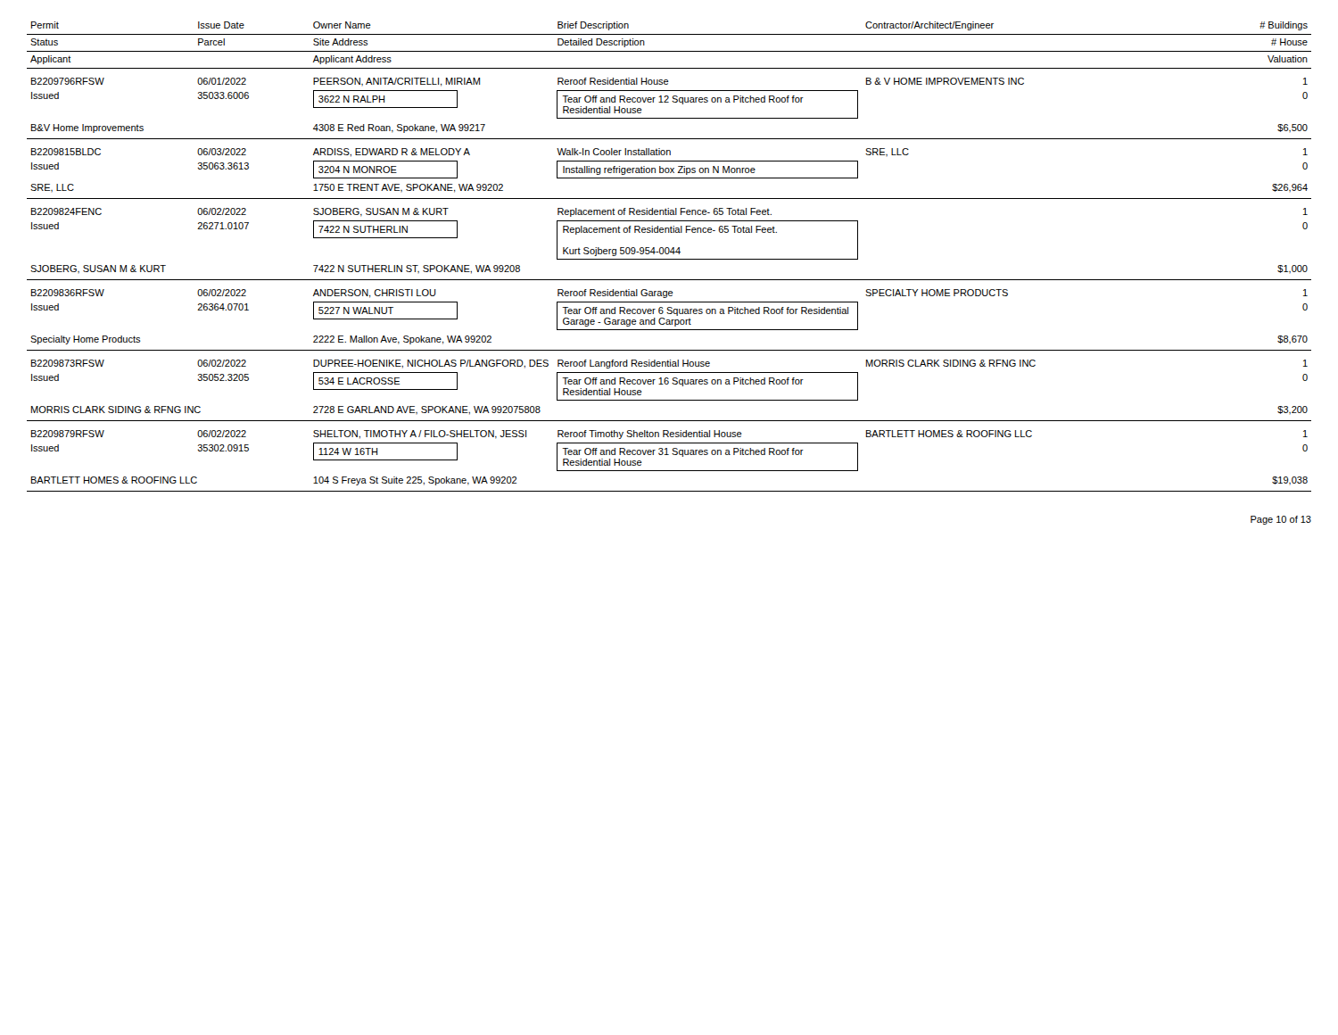| Permit | Issue Date | Owner Name | Brief Description | Contractor/Architect/Engineer | # Buildings |
| --- | --- | --- | --- | --- | --- |
| Status | Parcel | Site Address | Detailed Description | | # House |
| Applicant | | Applicant Address | | | Valuation |
| B2209796RFSW | 06/01/2022 | PEERSON, ANITA/CRITELLI, MIRIAM | Reroof Residential House | B & V HOME IMPROVEMENTS INC | 1 |
| Issued | 35033.6006 | 3622 N RALPH | Tear Off and Recover 12 Squares on a Pitched Roof for Residential House | | 0 |
| B&V Home Improvements | 4308 E Red Roan, Spokane, WA 99217 | $6,500 |
| B2209815BLDC | 06/03/2022 | ARDISS, EDWARD R & MELODY A | Walk-In Cooler Installation | SRE, LLC | 1 |
| Issued | 35063.3613 | 3204 N MONROE | Installing refrigeration box Zips on N Monroe | | 0 |
| SRE, LLC | 1750 E TRENT AVE, SPOKANE, WA 99202 | $26,964 |
| B2209824FENC | 06/02/2022 | SJOBERG, SUSAN M & KURT | Replacement of Residential Fence- 65 Total Feet. | | 1 |
| Issued | 26271.0107 | 7422 N SUTHERLIN | Replacement of Residential Fence- 65 Total Feet. Kurt Sojberg 509-954-0044 | | 0 |
| SJOBERG, SUSAN M & KURT | 7422 N SUTHERLIN ST, SPOKANE, WA 99208 | $1,000 |
| B2209836RFSW | 06/02/2022 | ANDERSON, CHRISTI LOU | Reroof Residential Garage | SPECIALTY HOME PRODUCTS | 1 |
| Issued | 26364.0701 | 5227 N WALNUT | Tear Off and Recover 6 Squares on a Pitched Roof for Residential Garage - Garage and Carport | | 0 |
| Specialty Home Products | 2222 E. Mallon Ave, Spokane, WA 99202 | $8,670 |
| B2209873RFSW | 06/02/2022 | DUPREE-HOENIKE, NICHOLAS P/LANGFORD, DES | Reroof Langford Residential House | MORRIS CLARK SIDING & RFNG INC | 1 |
| Issued | 35052.3205 | 534 E LACROSSE | Tear Off and Recover 16 Squares on a Pitched Roof for Residential House | | 0 |
| MORRIS CLARK SIDING & RFNG INC | 2728 E GARLAND AVE, SPOKANE, WA 992075808 | $3,200 |
| B2209879RFSW | 06/02/2022 | SHELTON, TIMOTHY A / FILO-SHELTON, JESSI | Reroof Timothy Shelton Residential House | BARTLETT HOMES & ROOFING LLC | 1 |
| Issued | 35302.0915 | 1124 W 16TH | Tear Off and Recover 31 Squares on a Pitched Roof for Residential House | | 0 |
| BARTLETT HOMES & ROOFING LLC | 104 S Freya St Suite 225, Spokane, WA 99202 | $19,038 |
Page 10 of 13